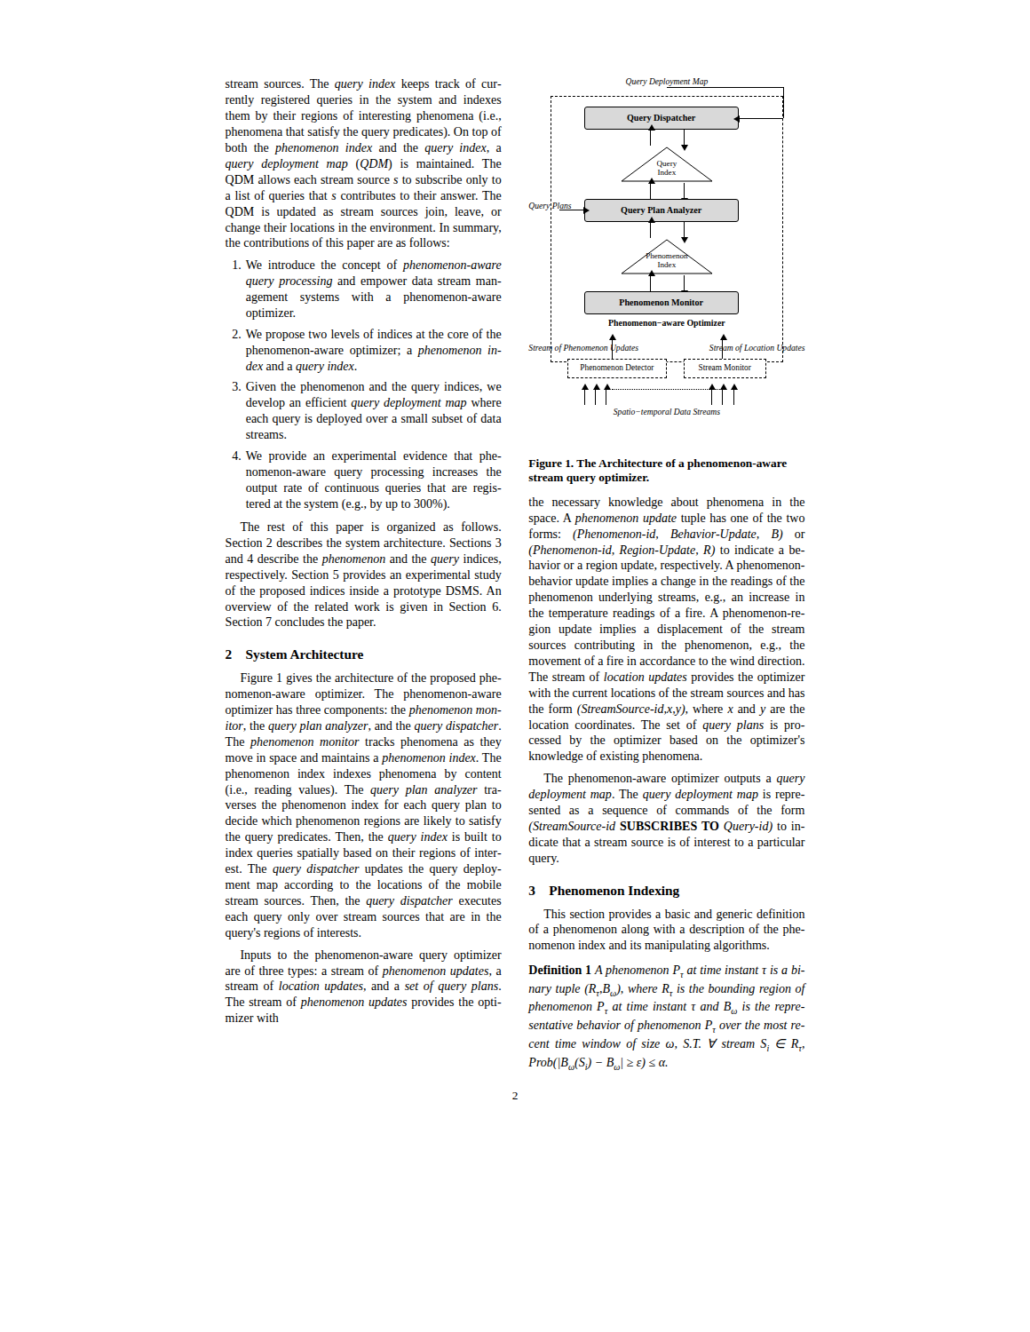stream sources. The query index keeps track of currently registered queries in the system and indexes them by their regions of interesting phenomena (i.e., phenomena that satisfy the query predicates). On top of both the phenomenon index and the query index, a query deployment map (QDM) is maintained. The QDM allows each stream source s to subscribe only to a list of queries that s contributes to their answer. The QDM is updated as stream sources join, leave, or change their locations in the environment. In summary, the contributions of this paper are as follows:
We introduce the concept of phenomenon-aware query processing and empower data stream management systems with a phenomenon-aware optimizer.
We propose two levels of indices at the core of the phenomenon-aware optimizer; a phenomenon index and a query index.
Given the phenomenon and the query indices, we develop an efficient query deployment map where each query is deployed over a small subset of data streams.
We provide an experimental evidence that phenomenon-aware query processing increases the output rate of continuous queries that are registered at the system (e.g., by up to 300%).
The rest of this paper is organized as follows. Section 2 describes the system architecture. Sections 3 and 4 describe the phenomenon and the query indices, respectively. Section 5 provides an experimental study of the proposed indices inside a prototype DSMS. An overview of the related work is given in Section 6. Section 7 concludes the paper.
2 System Architecture
Figure 1 gives the architecture of the proposed phenomenon-aware optimizer. The phenomenon-aware optimizer has three components: the phenomenon monitor, the query plan analyzer, and the query dispatcher. The phenomenon monitor tracks phenomena as they move in space and maintains a phenomenon index. The phenomenon index indexes phenomena by content (i.e., reading values). The query plan analyzer traverses the phenomenon index for each query plan to decide which phenomenon regions are likely to satisfy the query predicates. Then, the query index is built to index queries spatially based on their regions of interest. The query dispatcher updates the query deployment map according to the locations of the mobile stream sources. Then, the query dispatcher executes each query only over stream sources that are in the query's regions of interests.
Inputs to the phenomenon-aware query optimizer are of three types: a stream of phenomenon updates, a stream of location updates, and a set of query plans. The stream of phenomenon updates provides the optimizer with
Query Deployment Map
Query Dispatcher
Query
Index
Query Plan Analyzer
Query Plans
Phenomenon
Index
Phenomenon Monitor
Phenomenon−aware Optimizer
Stream of Phenomenon Updates
Stream of Location Updates
Phenomenon Detector
Stream Monitor
Spatio−temporal Data Streams
Figure 1. The Architecture of a phenomenon-aware stream query optimizer.
the necessary knowledge about phenomena in the space. A phenomenon update tuple has one of the two forms: (Phenomenon-id, Behavior-Update, B) or (Phenomenon-id, Region-Update, R) to indicate a behavior or a region update, respectively. A phenomenon-behavior update implies a change in the readings of the phenomenon underlying streams, e.g., an increase in the temperature readings of a fire. A phenomenon-region update implies a displacement of the stream sources contributing in the phenomenon, e.g., the movement of a fire in accordance to the wind direction. The stream of location updates provides the optimizer with the current locations of the stream sources and has the form (StreamSource-id,x,y), where x and y are the location coordinates. The set of query plans is processed by the optimizer based on the optimizer's knowledge of existing phenomena.
The phenomenon-aware optimizer outputs a query deployment map. The query deployment map is represented as a sequence of commands of the form (StreamSource-id SUBSCRIBES TO Query-id) to indicate that a stream source is of interest to a particular query.
3 Phenomenon Indexing
This section provides a basic and generic definition of a phenomenon along with a description of the phenomenon index and its manipulating algorithms.
Definition 1 A phenomenon Pτ at time instant τ is a binary tuple (Rτ,Bω), where Rτ is the bounding region of phenomenon Pτ at time instant τ and Bω is the representative behavior of phenomenon Pτ over the most recent time window of size ω, S.T. ∀ stream Si ∈ Rτ, Prob(|Bω(Si) − Bω| ≥ ε) ≤ α.
2